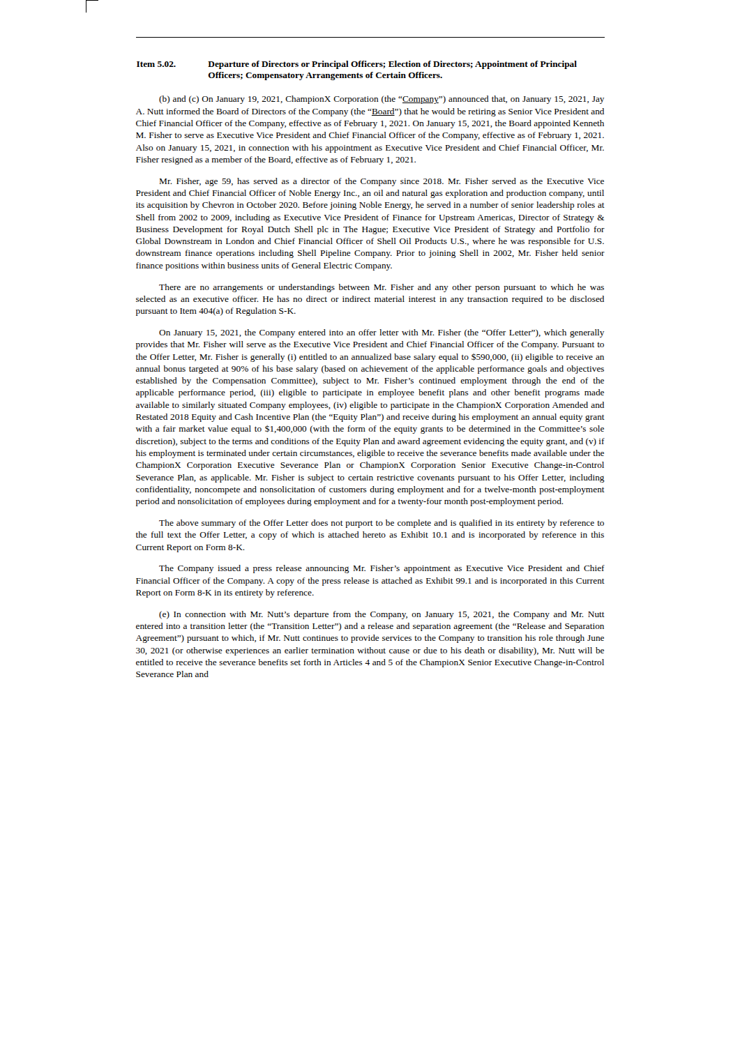| Item 5.02. | Departure of Directors or Principal Officers; Election of Directors; Appointment of Principal Officers; Compensatory Arrangements of Certain Officers. |
(b) and (c) On January 19, 2021, ChampionX Corporation (the “Company”) announced that, on January 15, 2021, Jay A. Nutt informed the Board of Directors of the Company (the “Board”) that he would be retiring as Senior Vice President and Chief Financial Officer of the Company, effective as of February 1, 2021. On January 15, 2021, the Board appointed Kenneth M. Fisher to serve as Executive Vice President and Chief Financial Officer of the Company, effective as of February 1, 2021. Also on January 15, 2021, in connection with his appointment as Executive Vice President and Chief Financial Officer, Mr. Fisher resigned as a member of the Board, effective as of February 1, 2021.
Mr. Fisher, age 59, has served as a director of the Company since 2018. Mr. Fisher served as the Executive Vice President and Chief Financial Officer of Noble Energy Inc., an oil and natural gas exploration and production company, until its acquisition by Chevron in October 2020. Before joining Noble Energy, he served in a number of senior leadership roles at Shell from 2002 to 2009, including as Executive Vice President of Finance for Upstream Americas, Director of Strategy & Business Development for Royal Dutch Shell plc in The Hague; Executive Vice President of Strategy and Portfolio for Global Downstream in London and Chief Financial Officer of Shell Oil Products U.S., where he was responsible for U.S. downstream finance operations including Shell Pipeline Company. Prior to joining Shell in 2002, Mr. Fisher held senior finance positions within business units of General Electric Company.
There are no arrangements or understandings between Mr. Fisher and any other person pursuant to which he was selected as an executive officer. He has no direct or indirect material interest in any transaction required to be disclosed pursuant to Item 404(a) of Regulation S-K.
On January 15, 2021, the Company entered into an offer letter with Mr. Fisher (the “Offer Letter”), which generally provides that Mr. Fisher will serve as the Executive Vice President and Chief Financial Officer of the Company. Pursuant to the Offer Letter, Mr. Fisher is generally (i) entitled to an annualized base salary equal to $590,000, (ii) eligible to receive an annual bonus targeted at 90% of his base salary (based on achievement of the applicable performance goals and objectives established by the Compensation Committee), subject to Mr. Fisher’s continued employment through the end of the applicable performance period, (iii) eligible to participate in employee benefit plans and other benefit programs made available to similarly situated Company employees, (iv) eligible to participate in the ChampionX Corporation Amended and Restated 2018 Equity and Cash Incentive Plan (the “Equity Plan”) and receive during his employment an annual equity grant with a fair market value equal to $1,400,000 (with the form of the equity grants to be determined in the Committee’s sole discretion), subject to the terms and conditions of the Equity Plan and award agreement evidencing the equity grant, and (v) if his employment is terminated under certain circumstances, eligible to receive the severance benefits made available under the ChampionX Corporation Executive Severance Plan or ChampionX Corporation Senior Executive Change-in-Control Severance Plan, as applicable. Mr. Fisher is subject to certain restrictive covenants pursuant to his Offer Letter, including confidentiality, noncompete and nonsolicitation of customers during employment and for a twelve-month post-employment period and nonsolicitation of employees during employment and for a twenty-four month post-employment period.
The above summary of the Offer Letter does not purport to be complete and is qualified in its entirety by reference to the full text the Offer Letter, a copy of which is attached hereto as Exhibit 10.1 and is incorporated by reference in this Current Report on Form 8-K.
The Company issued a press release announcing Mr. Fisher’s appointment as Executive Vice President and Chief Financial Officer of the Company. A copy of the press release is attached as Exhibit 99.1 and is incorporated in this Current Report on Form 8-K in its entirety by reference.
(e) In connection with Mr. Nutt’s departure from the Company, on January 15, 2021, the Company and Mr. Nutt entered into a transition letter (the “Transition Letter”) and a release and separation agreement (the “Release and Separation Agreement”) pursuant to which, if Mr. Nutt continues to provide services to the Company to transition his role through June 30, 2021 (or otherwise experiences an earlier termination without cause or due to his death or disability), Mr. Nutt will be entitled to receive the severance benefits set forth in Articles 4 and 5 of the ChampionX Senior Executive Change-in-Control Severance Plan and